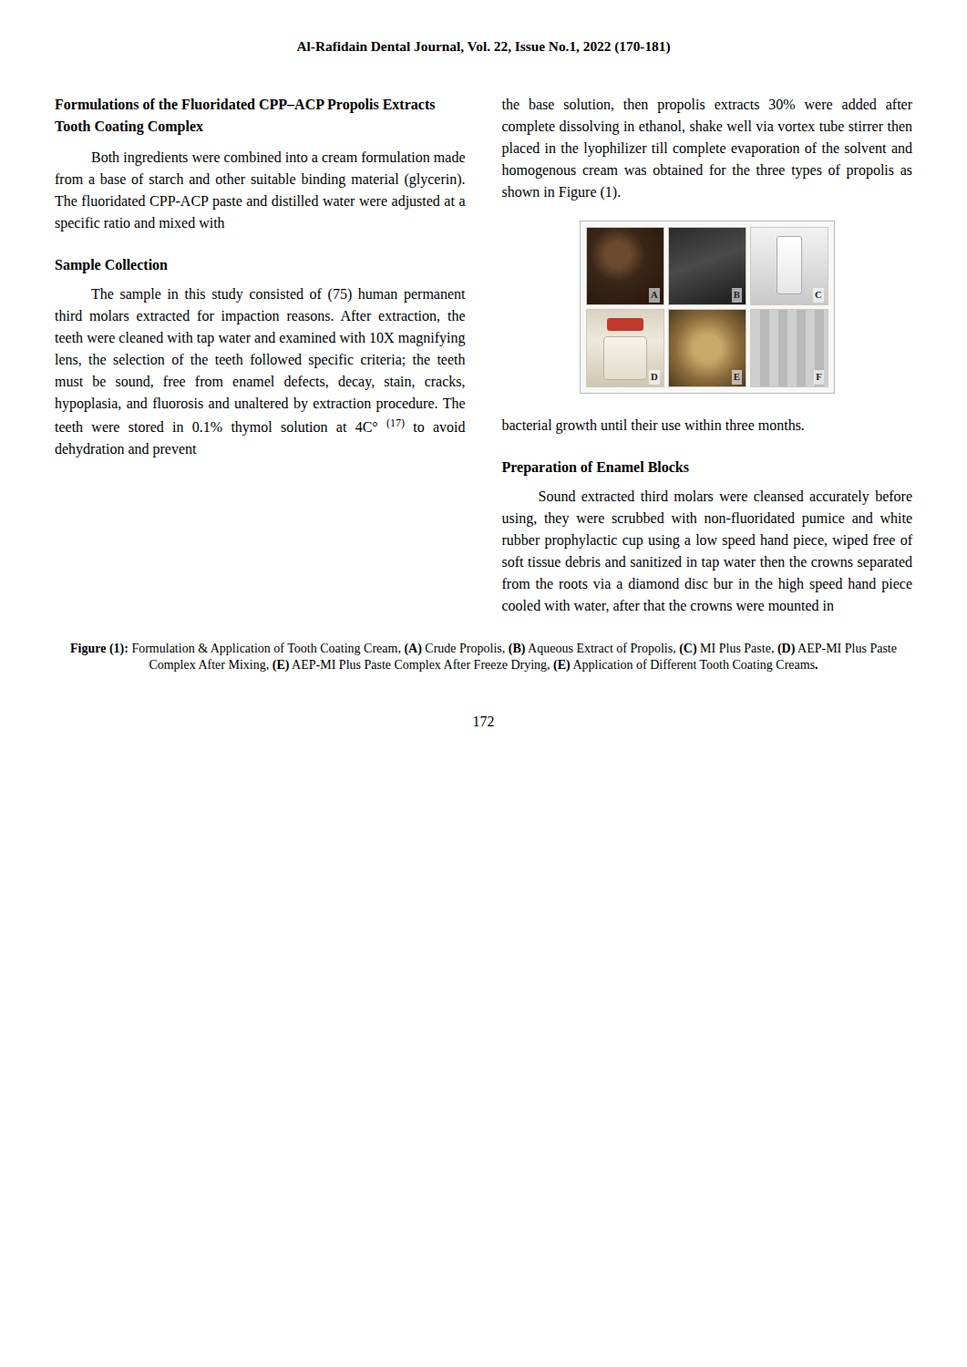Al-Rafidain Dental Journal, Vol. 22, Issue No.1, 2022 (170-181)
Formulations of the Fluoridated CPP–ACP Propolis Extracts Tooth Coating Complex
Both ingredients were combined into a cream formulation made from a base of starch and other suitable binding material (glycerin). The fluoridated CPP-ACP paste and distilled water were adjusted at a specific ratio and mixed with
Sample Collection
The sample in this study consisted of (75) human permanent third molars extracted for impaction reasons. After extraction, the teeth were cleaned with tap water and examined with 10X magnifying lens, the selection of the teeth followed specific criteria; the teeth must be sound, free from enamel defects, decay, stain, cracks, hypoplasia, and fluorosis and unaltered by extraction procedure. The teeth were stored in 0.1% thymol solution at 4C° (17) to avoid dehydration and prevent
the base solution, then propolis extracts 30% were added after complete dissolving in ethanol, shake well via vortex tube stirrer then placed in the lyophilizer till complete evaporation of the solvent and homogenous cream was obtained for the three types of propolis as shown in Figure (1).
A
B
C
D
E
F
bacterial growth until their use within three months.
Preparation of Enamel Blocks
Sound extracted third molars were cleansed accurately before using, they were scrubbed with non-fluoridated pumice and white rubber prophylactic cup using a low speed hand piece, wiped free of soft tissue debris and sanitized in tap water then the crowns separated from the roots via a diamond disc bur in the high speed hand piece cooled with water, after that the crowns were mounted in
Figure (1): Formulation & Application of Tooth Coating Cream, (A) Crude Propolis, (B) Aqueous Extract of Propolis, (C) MI Plus Paste, (D) AEP-MI Plus Paste Complex After Mixing, (E) AEP-MI Plus Paste Complex After Freeze Drying, (E) Application of Different Tooth Coating Creams.
172